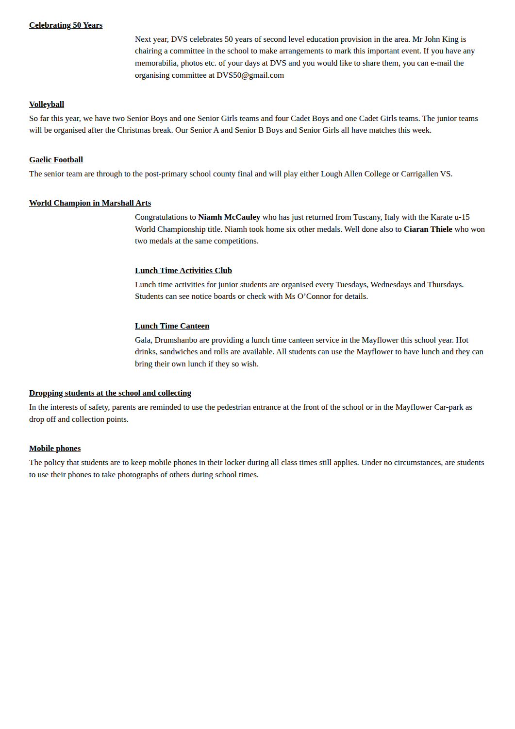Celebrating 50 Years
Next year, DVS celebrates 50 years of second level education provision in the area. Mr John King is chairing a committee in the school to make arrangements to mark this important event. If you have any memorabilia, photos etc. of your days at DVS and you would like to share them, you can e-mail the organising committee at DVS50@gmail.com
Volleyball
So far this year, we have two Senior Boys and one Senior Girls teams and four Cadet Boys and one Cadet Girls teams. The junior teams will be organised after the Christmas break. Our Senior A and Senior B Boys and Senior Girls all have matches this week.
Gaelic Football
The senior team are through to the post-primary school county final and will play either Lough Allen College or Carrigallen VS.
World Champion in Marshall Arts
Congratulations to Niamh McCauley who has just returned from Tuscany, Italy with the Karate u-15 World Championship title. Niamh took home six other medals. Well done also to Ciaran Thiele who won two medals at the same competitions.
Lunch Time Activities Club
Lunch time activities for junior students are organised every Tuesdays, Wednesdays and Thursdays. Students can see notice boards or check with Ms O’Connor for details.
Lunch Time Canteen
Gala, Drumshanbo are providing a lunch time canteen service in the Mayflower this school year. Hot drinks, sandwiches and rolls are available. All students can use the Mayflower to have lunch and they can bring their own lunch if they so wish.
Dropping students at the school and collecting
In the interests of safety, parents are reminded to use the pedestrian entrance at the front of the school or in the Mayflower Car-park as drop off and collection points.
Mobile phones
The policy that students are to keep mobile phones in their locker during all class times still applies. Under no circumstances, are students to use their phones to take photographs of others during school times.